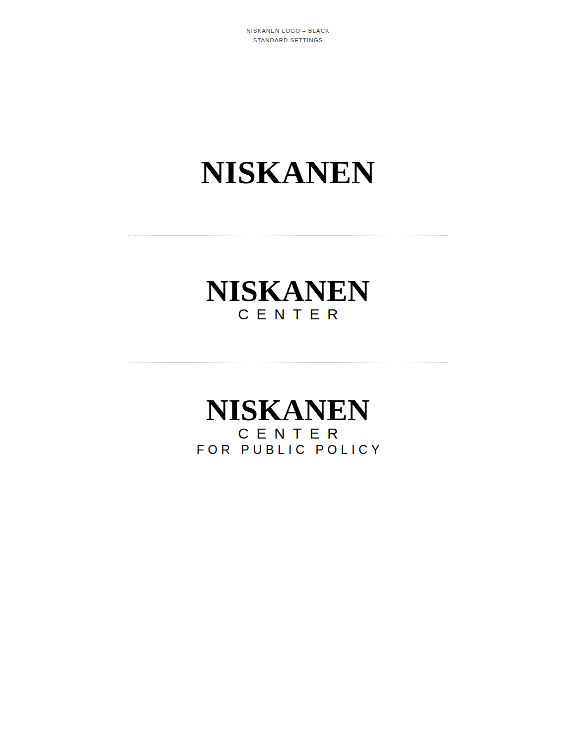Niskanen Logo – Black
Standard Settings
NISKANEN
NISKANEN
CENTER
NISKANEN
CENTER
FOR PUBLIC POLICY